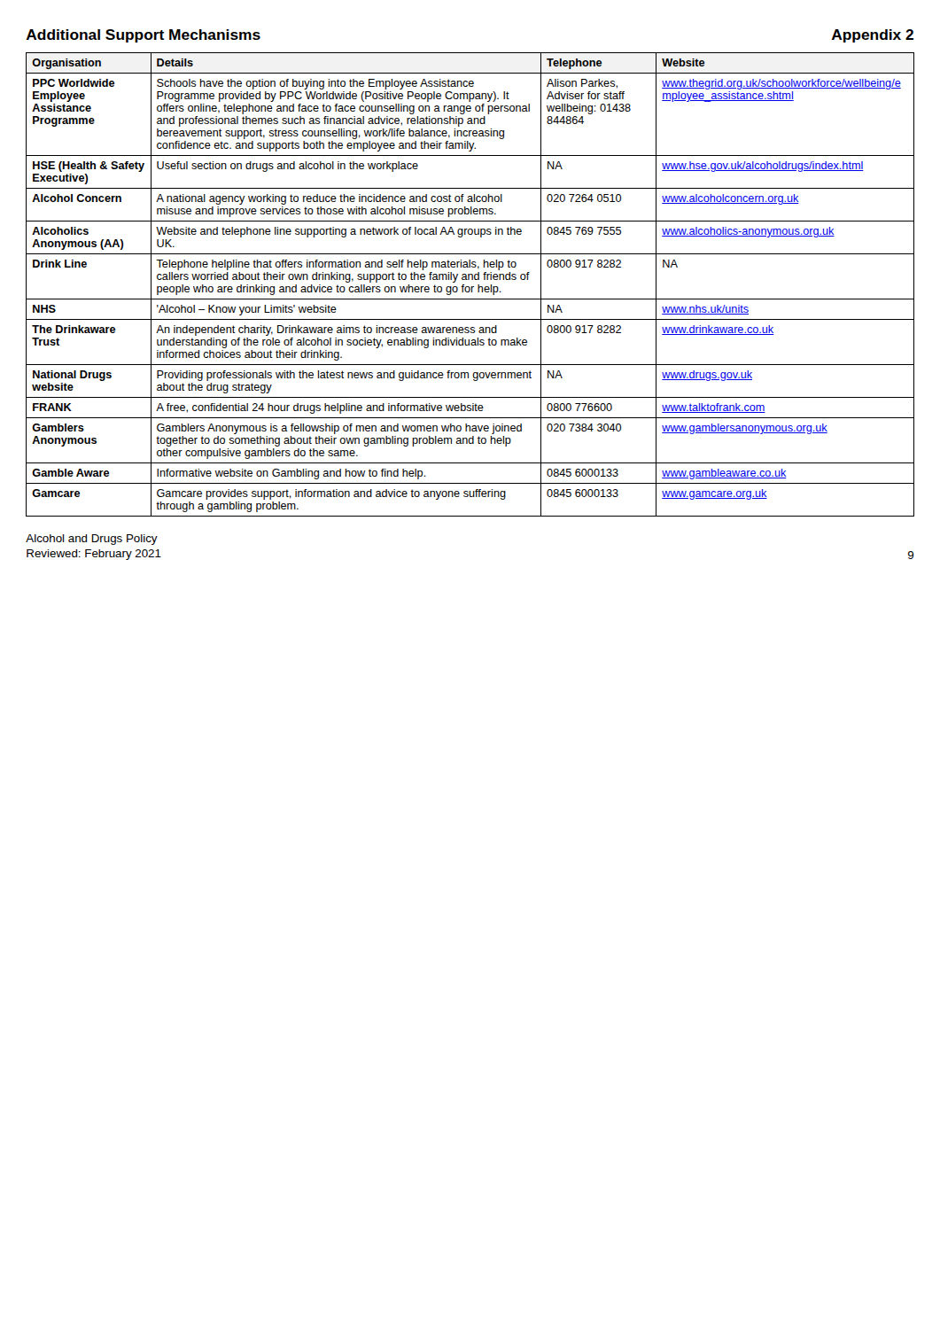Additional Support Mechanisms
Appendix 2
| Organisation | Details | Telephone | Website |
| --- | --- | --- | --- |
| PPC Worldwide Employee Assistance Programme | Schools have the option of buying into the Employee Assistance Programme provided by PPC Worldwide (Positive People Company). It offers online, telephone and face to face counselling on a range of personal and professional themes such as financial advice, relationship and bereavement support, stress counselling, work/life balance, increasing confidence etc. and supports both the employee and their family. | Alison Parkes, Adviser for staff wellbeing: 01438 844864 | www.thegrid.org.uk/schoolworkforce/wellbeing/employee_assistance.shtml |
| HSE (Health & Safety Executive) | Useful section on drugs and alcohol in the workplace | NA | www.hse.gov.uk/alcoholdrugs/index.html |
| Alcohol Concern | A national agency working to reduce the incidence and cost of alcohol misuse and improve services to those with alcohol misuse problems. | 020 7264 0510 | www.alcoholconcern.org.uk |
| Alcoholics Anonymous (AA) | Website and telephone line supporting a network of local AA groups in the UK. | 0845 769 7555 | www.alcoholics-anonymous.org.uk |
| Drink Line | Telephone helpline that offers information and self help materials, help to callers worried about their own drinking, support to the family and friends of people who are drinking and advice to callers on where to go for help. | 0800 917 8282 | NA |
| NHS | 'Alcohol – Know your Limits' website | NA | www.nhs.uk/units |
| The Drinkaware Trust | An independent charity, Drinkaware aims to increase awareness and understanding of the role of alcohol in society, enabling individuals to make informed choices about their drinking. | 0800 917 8282 | www.drinkaware.co.uk |
| National Drugs website | Providing professionals with the latest news and guidance from government about the drug strategy | NA | www.drugs.gov.uk |
| FRANK | A free, confidential 24 hour drugs helpline and informative website | 0800 776600 | www.talktofrank.com |
| Gamblers Anonymous | Gamblers Anonymous is a fellowship of men and women who have joined together to do something about their own gambling problem and to help other compulsive gamblers do the same. | 020 7384 3040 | www.gamblersanonymous.org.uk |
| Gamble Aware | Informative website on Gambling and how to find help. | 0845 6000133 | www.gambleaware.co.uk |
| Gamcare | Gamcare provides support, information and advice to anyone suffering through a gambling problem. | 0845 6000133 | www.gamcare.org.uk |
Alcohol and Drugs Policy
Reviewed: February 2021
9